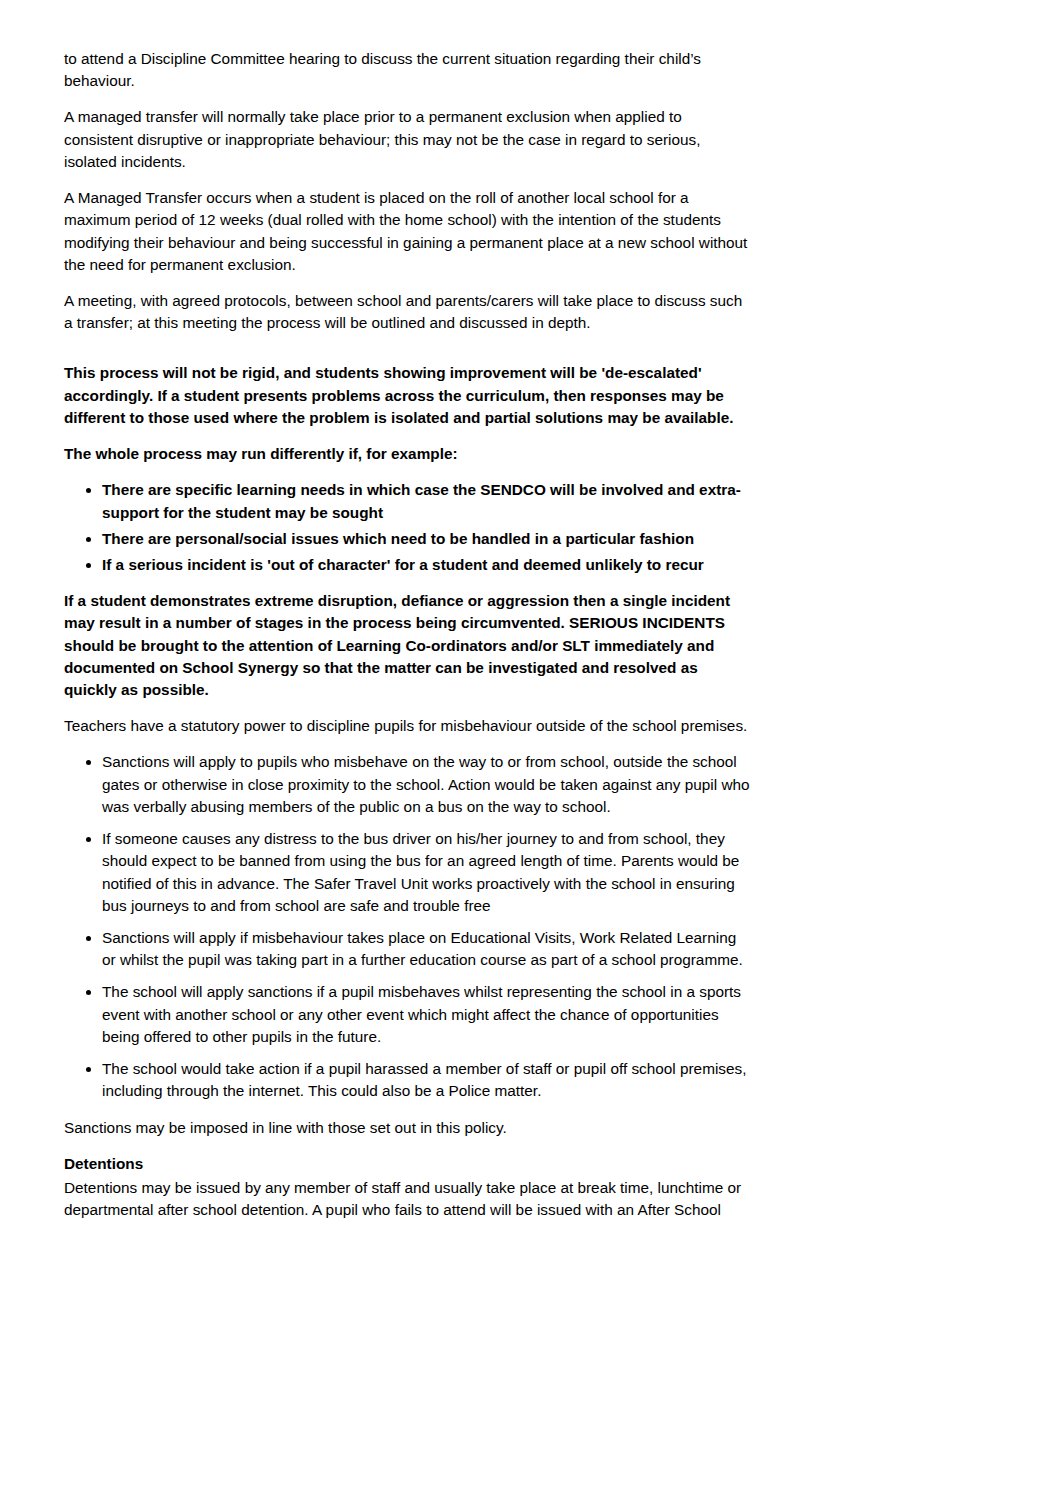to attend a Discipline Committee hearing to discuss the current situation regarding their child’s behaviour.
A managed transfer will normally take place prior to a permanent exclusion when applied to consistent disruptive or inappropriate behaviour; this may not be the case in regard to serious, isolated incidents.
A Managed Transfer occurs when a student is placed on the roll of another local school for a maximum period of 12 weeks (dual rolled with the home school) with the intention of the students modifying their behaviour and being successful in gaining a permanent place at a new school without the need for permanent exclusion.
A meeting, with agreed protocols, between school and parents/carers will take place to discuss such a transfer; at this meeting the process will be outlined and discussed in depth.
This process will not be rigid, and students showing improvement will be 'de-escalated' accordingly. If a student presents problems across the curriculum, then responses may be different to those used where the problem is isolated and partial solutions may be available.
The whole process may run differently if, for example:
There are specific learning needs in which case the SENDCO will be involved and extra-support for the student may be sought
There are personal/social issues which need to be handled in a particular fashion
If a serious incident is 'out of character' for a student and deemed unlikely to recur
If a student demonstrates extreme disruption, defiance or aggression then a single incident may result in a number of stages in the process being circumvented. SERIOUS INCIDENTS should be brought to the attention of Learning Co-ordinators and/or SLT immediately and documented on School Synergy so that the matter can be investigated and resolved as quickly as possible.
Teachers have a statutory power to discipline pupils for misbehaviour outside of the school premises.
Sanctions will apply to pupils who misbehave on the way to or from school, outside the school gates or otherwise in close proximity to the school. Action would be taken against any pupil who was verbally abusing members of the public on a bus on the way to school.
If someone causes any distress to the bus driver on his/her journey to and from school, they should expect to be banned from using the bus for an agreed length of time. Parents would be notified of this in advance. The Safer Travel Unit works proactively with the school in ensuring bus journeys to and from school are safe and trouble free
Sanctions will apply if misbehaviour takes place on Educational Visits, Work Related Learning or whilst the pupil was taking part in a further education course as part of a school programme.
The school will apply sanctions if a pupil misbehaves whilst representing the school in a sports event with another school or any other event which might affect the chance of opportunities being offered to other pupils in the future.
The school would take action if a pupil harassed a member of staff or pupil off school premises, including through the internet. This could also be a Police matter.
Sanctions may be imposed in line with those set out in this policy.
Detentions
Detentions may be issued by any member of staff and usually take place at break time, lunchtime or departmental after school detention. A pupil who fails to attend will be issued with an After School